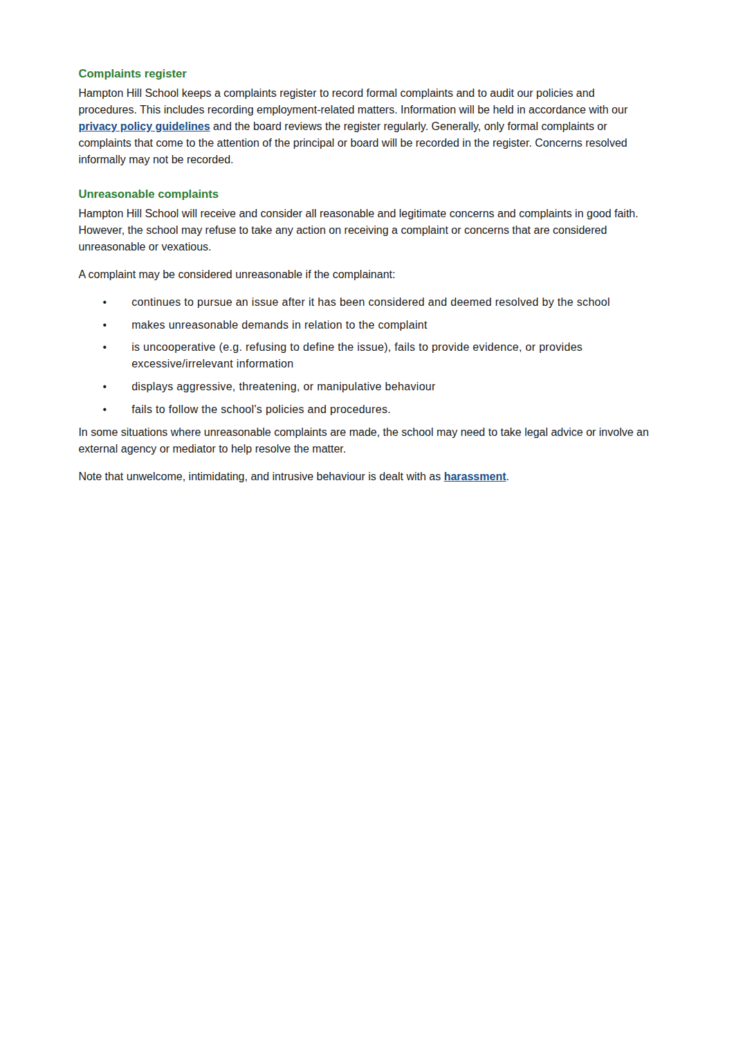Complaints register
Hampton Hill School keeps a complaints register to record formal complaints and to audit our policies and procedures. This includes recording employment-related matters. Information will be held in accordance with our privacy policy guidelines and the board reviews the register regularly. Generally, only formal complaints or complaints that come to the attention of the principal or board will be recorded in the register. Concerns resolved informally may not be recorded.
Unreasonable complaints
Hampton Hill School will receive and consider all reasonable and legitimate concerns and complaints in good faith. However, the school may refuse to take any action on receiving a complaint or concerns that are considered unreasonable or vexatious.
A complaint may be considered unreasonable if the complainant:
continues to pursue an issue after it has been considered and deemed resolved by the school
makes unreasonable demands in relation to the complaint
is uncooperative (e.g. refusing to define the issue), fails to provide evidence, or provides excessive/irrelevant information
displays aggressive, threatening, or manipulative behaviour
fails to follow the school's policies and procedures.
In some situations where unreasonable complaints are made, the school may need to take legal advice or involve an external agency or mediator to help resolve the matter.
Note that unwelcome, intimidating, and intrusive behaviour is dealt with as harassment.